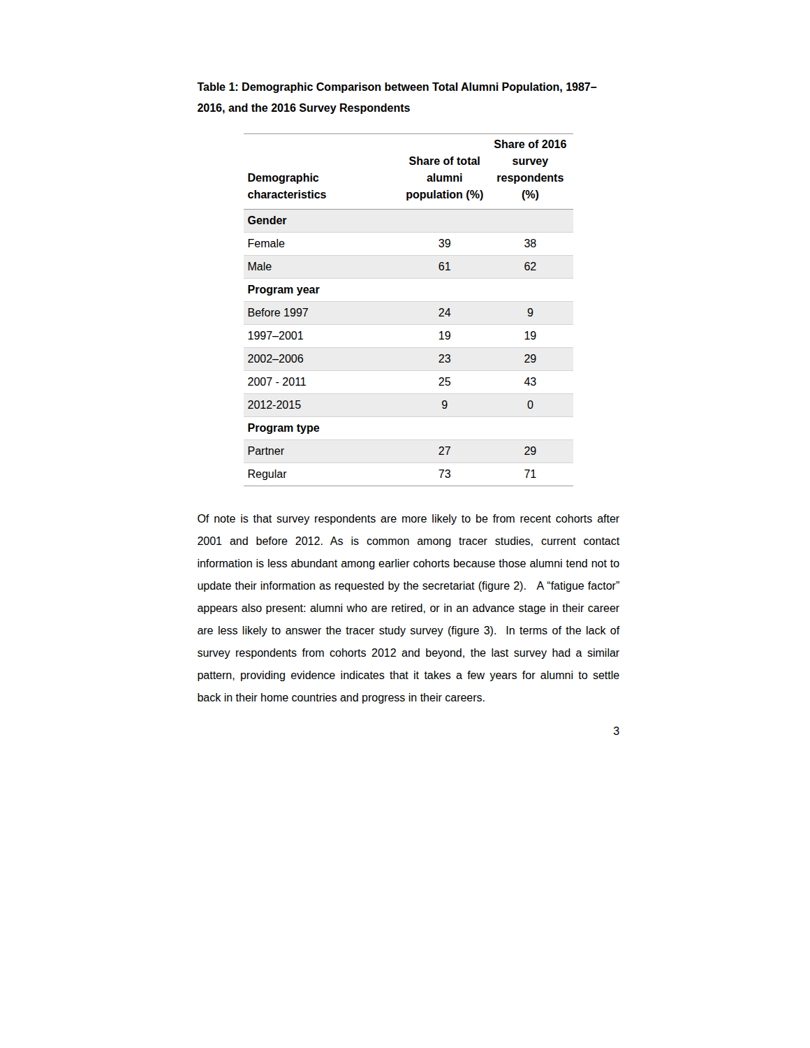Table 1: Demographic Comparison between Total Alumni Population, 1987–2016, and the 2016 Survey Respondents
| Demographic characteristics | Share of total alumni population (%) | Share of 2016 survey respondents (%) |
| --- | --- | --- |
| Gender |
| Female | 39 | 38 |
| Male | 61 | 62 |
| Program year |
| Before 1997 | 24 | 9 |
| 1997–2001 | 19 | 19 |
| 2002–2006 | 23 | 29 |
| 2007 - 2011 | 25 | 43 |
| 2012-2015 | 9 | 0 |
| Program type |
| Partner | 27 | 29 |
| Regular | 73 | 71 |
Of note is that survey respondents are more likely to be from recent cohorts after 2001 and before 2012. As is common among tracer studies, current contact information is less abundant among earlier cohorts because those alumni tend not to update their information as requested by the secretariat (figure 2). A “fatigue factor” appears also present: alumni who are retired, or in an advance stage in their career are less likely to answer the tracer study survey (figure 3). In terms of the lack of survey respondents from cohorts 2012 and beyond, the last survey had a similar pattern, providing evidence indicates that it takes a few years for alumni to settle back in their home countries and progress in their careers.
3